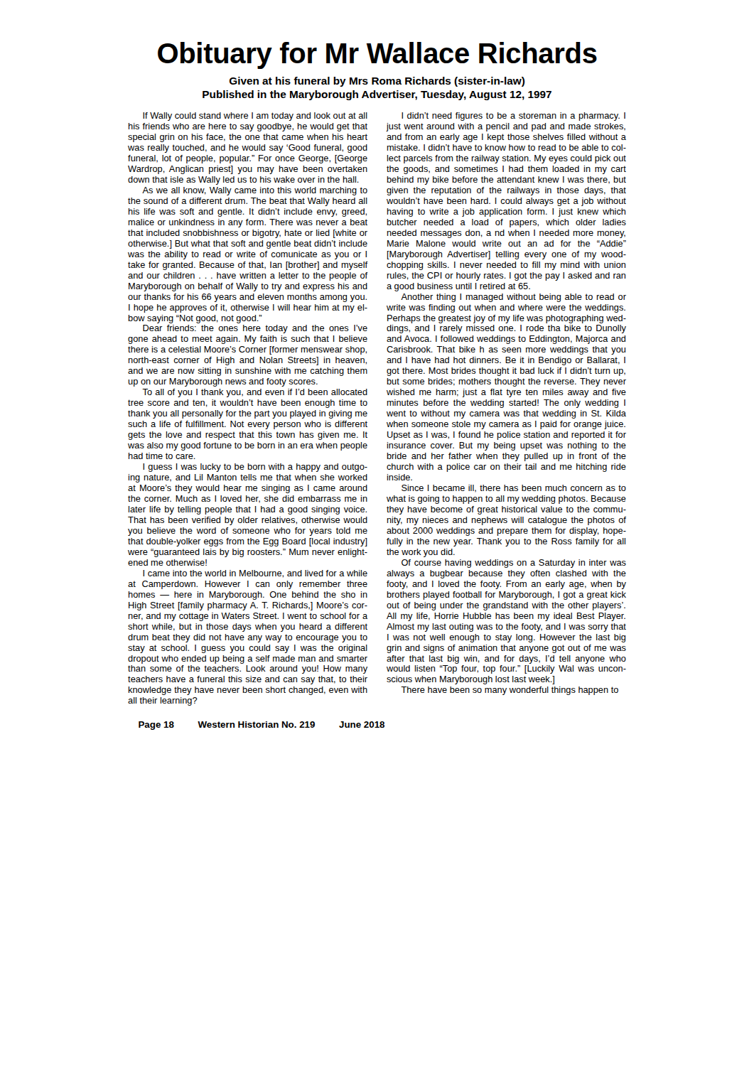Obituary for Mr Wallace Richards
Given at his funeral by Mrs Roma Richards (sister-in-law)
Published in the Maryborough Advertiser, Tuesday, August 12, 1997
If Wally could stand where I am today and look out at all his friends who are here to say goodbye, he would get that special grin on his face, the one that came when his heart was really touched, and he would say ‘Good funeral, good funeral, lot of people, popular.” For once George, [George Wardrop, Anglican priest] you may have been overtaken down that isle as Wally led us to his wake over in the hall.
As we all know, Wally came into this world marching to the sound of a different drum. The beat that Wally heard all his life was soft and gentle. It didn’t include envy, greed, malice or unkindness in any form. There was never a beat that included snobbishness or bigotry, hate or lied [white or otherwise.] But what that soft and gentle beat didn’t include was the ability to read or write of comunicate as you or I take for granted. Because of that, Ian [brother] and myself and our children . . . have written a letter to the people of Maryborough on behalf of Wally to try and express his and our thanks for his 66 years and eleven months among you. I hope he approves of it, otherwise I will hear him at my elbow saying “Not good, not good.”
Dear friends: the ones here today and the ones I’ve gone ahead to meet again. My faith is such that I believe there is a celestial Moore’s Corner [former menswear shop, north-east corner of High and Nolan Streets] in heaven, and we are now sitting in sunshine with me catching them up on our Maryborough news and footy scores.
To all of you I thank you, and even if I’d been allocated tree score and ten, it wouldn’t have been enough time to thank you all personally for the part you played in giving me such a life of fulfillment. Not every person who is different gets the love and respect that this town has given me. It was also my good fortune to be born in an era when people had time to care.
I guess I was lucky to be born with a happy and outgoing nature, and Lil Manton tells me that when she worked at Moore’s they would hear me singing as I came around the corner. Much as I loved her, she did embarrass me in later life by telling people that I had a good singing voice. That has been verified by older relatives, otherwise would you believe the word of someone who for years told me that double-yolker eggs from the Egg Board [local industry] were “guaranteed lais by big roosters.” Mum never enlightened me otherwise!
I came into the world in Melbourne, and lived for a while at Camperdown. However I can only remember three homes — here in Maryborough. One behind the sho in High Street [family pharmacy A. T. Richards,] Moore’s corner, and my cottage in Waters Street. I went to school for a short while, but in those days when you heard a different drum beat they did not have any way to encourage you to stay at school. I guess you could say I was the original dropout who ended up being a self made man and smarter than some of the teachers. Look around you! How many teachers have a funeral this size and can say that, to their knowledge they have never been short changed, even with all their learning?
I didn’t need figures to be a storeman in a pharmacy. I just went around with a pencil and pad and made strokes, and from an early age I kept those shelves filled without a mistake. I didn’t have to know how to read to be able to collect parcels from the railway station. My eyes could pick out the goods, and sometimes I had them loaded in my cart behind my bike before the attendant knew I was there, but given the reputation of the railways in those days, that wouldn’t have been hard. I could always get a job without having to write a job application form. I just knew which butcher needed a load of papers, which older ladies needed messages don, a nd when I needed more money, Marie Malone would write out an ad for the “Addie” [Maryborough Advertiser] telling every one of my woodchopping skills. I never needed to fill my mind with union rules, the CPI or hourly rates. I got the pay I asked and ran a good business until I retired at 65.
Another thing I managed without being able to read or write was finding out when and where were the weddings. Perhaps the greatest joy of my life was photographing weddings, and I rarely missed one. I rode tha bike to Dunolly and Avoca. I followed weddings to Eddington, Majorca and Carisbrook. That bike h as seen more weddings that you and I have had hot dinners. Be it in Bendigo or Ballarat, I got there. Most brides thought it bad luck if I didn’t turn up, but some brides; mothers thought the reverse. They never wished me harm; just a flat tyre ten miles away and five minutes before the wedding started! The only wedding I went to without my camera was that wedding in St. Kilda when someone stole my camera as I paid for orange juice. Upset as I was, I found he police station and reported it for insurance cover. But my being upset was nothing to the bride and her father when they pulled up in front of the church with a police car on their tail and me hitching ride inside.
Since I became ill, there has been much concern as to what is going to happen to all my wedding photos. Because they have become of great historical value to the community, my nieces and nephews will catalogue the photos of about 2000 weddings and prepare them for display, hopefully in the new year. Thank you to the Ross family for all the work you did.
Of course having weddings on a Saturday in inter was always a bugbear because they often clashed with the footy, and I loved the footy. From an early age, when by brothers played football for Maryborough, I got a great kick out of being under the grandstand with the other players’. All my life, Horrie Hubble has been my ideal Best Player. Almost my last outing was to the footy, and I was sorry that I was not well enough to stay long. However the last big grin and signs of animation that anyone got out of me was after that last big win, and for days, I’d tell anyone who would listen “Top four, top four.” [Luckily Wal was unconscious when Maryborough lost last week.]
There have been so many wonderful things happen to
Page 18 Western Historian No. 219 June 2018